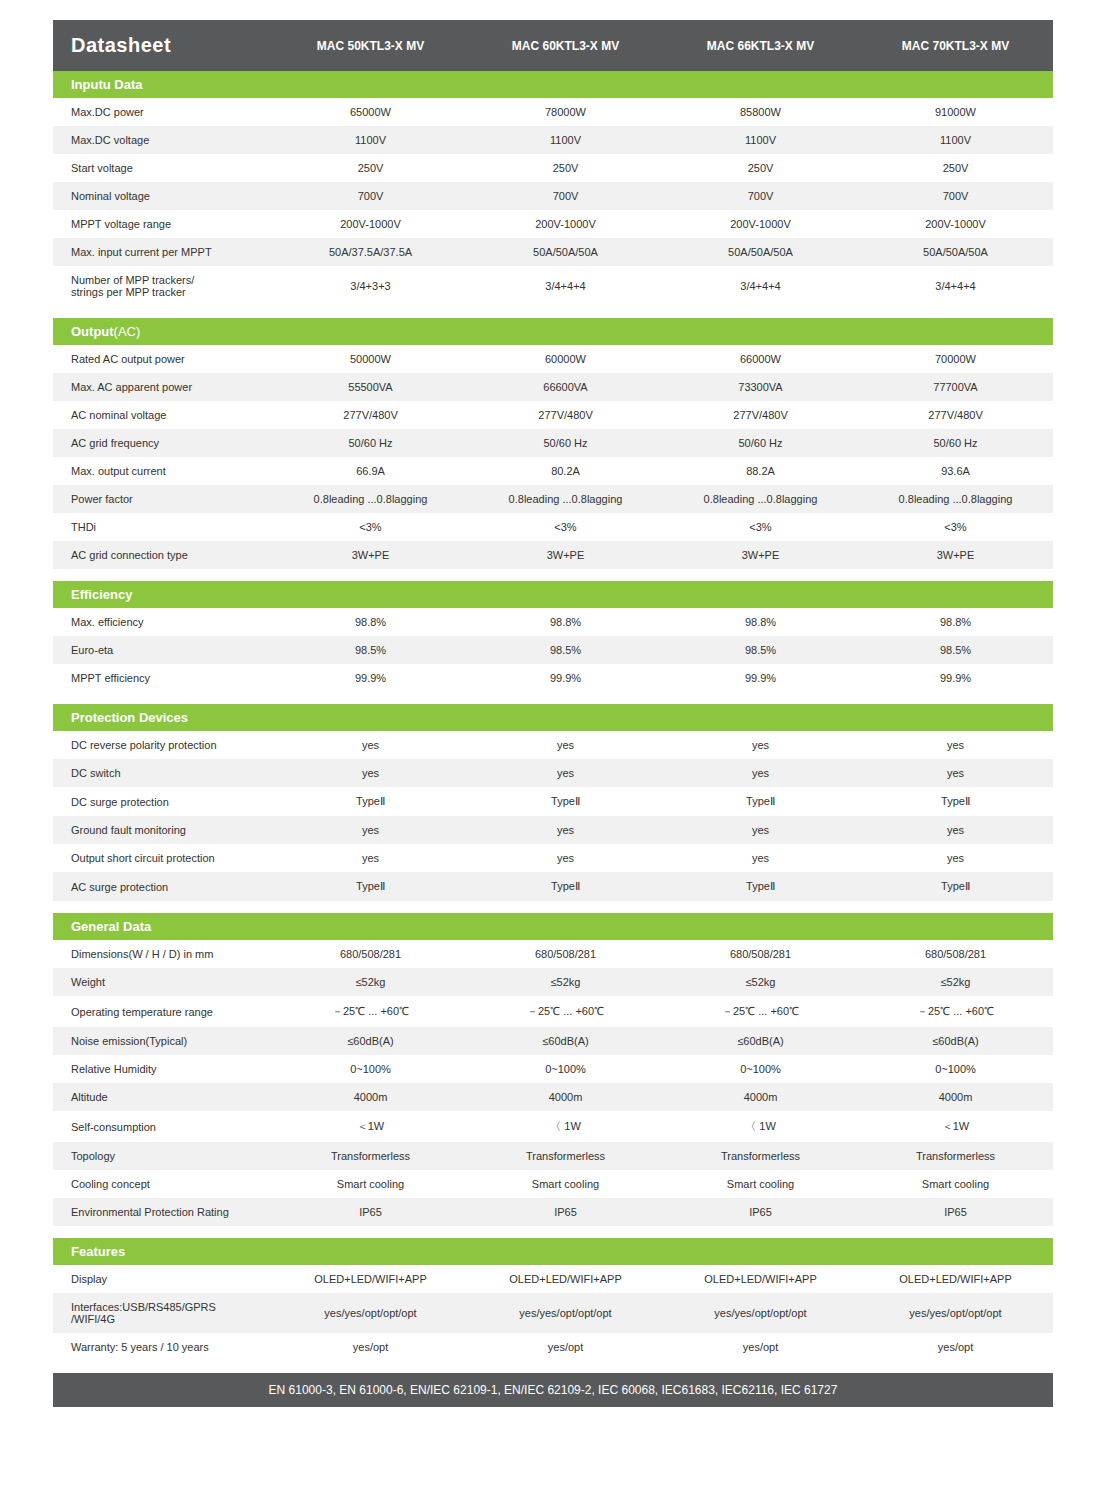| Datasheet | MAC 50KTL3-X MV | MAC 60KTL3-X MV | MAC 66KTL3-X MV | MAC 70KTL3-X MV |
| Inputu Data |
| Max.DC power | 65000W | 78000W | 85800W | 91000W |
| Max.DC voltage | 1100V | 1100V | 1100V | 1100V |
| Start voltage | 250V | 250V | 250V | 250V |
| Nominal voltage | 700V | 700V | 700V | 700V |
| MPPT voltage range | 200V-1000V | 200V-1000V | 200V-1000V | 200V-1000V |
| Max. input current per MPPT | 50A/37.5A/37.5A | 50A/50A/50A | 50A/50A/50A | 50A/50A/50A |
| Number of MPP trackers/ strings per MPP tracker | 3/4+3+3 | 3/4+4+4 | 3/4+4+4 | 3/4+4+4 |
| Output (AC) |
| Rated AC output power | 50000W | 60000W | 66000W | 70000W |
| Max. AC apparent power | 55500VA | 66600VA | 73300VA | 77700VA |
| AC nominal voltage | 277V/480V | 277V/480V | 277V/480V | 277V/480V |
| AC grid frequency | 50/60 Hz | 50/60 Hz | 50/60 Hz | 50/60 Hz |
| Max. output current | 66.9A | 80.2A | 88.2A | 93.6A |
| Power factor | 0.8leading ...0.8lagging | 0.8leading ...0.8lagging | 0.8leading ...0.8lagging | 0.8leading ...0.8lagging |
| THDi | <3% | <3% | <3% | <3% |
| AC grid connection type | 3W+PE | 3W+PE | 3W+PE | 3W+PE |
| Efficiency |
| Max. efficiency | 98.8% | 98.8% | 98.8% | 98.8% |
| Euro-eta | 98.5% | 98.5% | 98.5% | 98.5% |
| MPPT efficiency | 99.9% | 99.9% | 99.9% | 99.9% |
| Protection Devices |
| DC reverse polarity protection | yes | yes | yes | yes |
| DC switch | yes | yes | yes | yes |
| DC surge protection | TypeⅡ | TypeⅡ | TypeⅡ | TypeⅡ |
| Ground fault monitoring | yes | yes | yes | yes |
| Output short circuit protection | yes | yes | yes | yes |
| AC surge protection | TypeⅡ | TypeⅡ | TypeⅡ | TypeⅡ |
| General Data |
| Dimensions(W / H / D) in mm | 680/508/281 | 680/508/281 | 680/508/281 | 680/508/281 |
| Weight | ≤52kg | ≤52kg | ≤52kg | ≤52kg |
| Operating temperature range | －25℃ ... +60℃ | －25℃ ... +60℃ | －25℃ ... +60℃ | －25℃ ... +60℃ |
| Noise emission(Typical) | ≤60dB(A) | ≤60dB(A) | ≤60dB(A) | ≤60dB(A) |
| Relative Humidity | 0~100% | 0~100% | 0~100% | 0~100% |
| Altitude | 4000m | 4000m | 4000m | 4000m |
| Self-consumption | ＜1W | 〈 1W | 〈 1W | ＜1W |
| Topology | Transformerless | Transformerless | Transformerless | Transformerless |
| Cooling concept | Smart cooling | Smart cooling | Smart cooling | Smart cooling |
| Environmental Protection Rating | IP65 | IP65 | IP65 | IP65 |
| Features |
| Display | OLED+LED/WIFI+APP | OLED+LED/WIFI+APP | OLED+LED/WIFI+APP | OLED+LED/WIFI+APP |
| Interfaces:USB/RS485/GPRS /WIFI/4G | yes/yes/opt/opt/opt | yes/yes/opt/opt/opt | yes/yes/opt/opt/opt | yes/yes/opt/opt/opt |
| Warranty: 5 years / 10 years | yes/opt | yes/opt | yes/opt | yes/opt |
| EN 61000-3, EN 61000-6, EN/IEC 62109-1, EN/IEC 62109-2, IEC 60068, IEC61683, IEC62116, IEC 61727 |